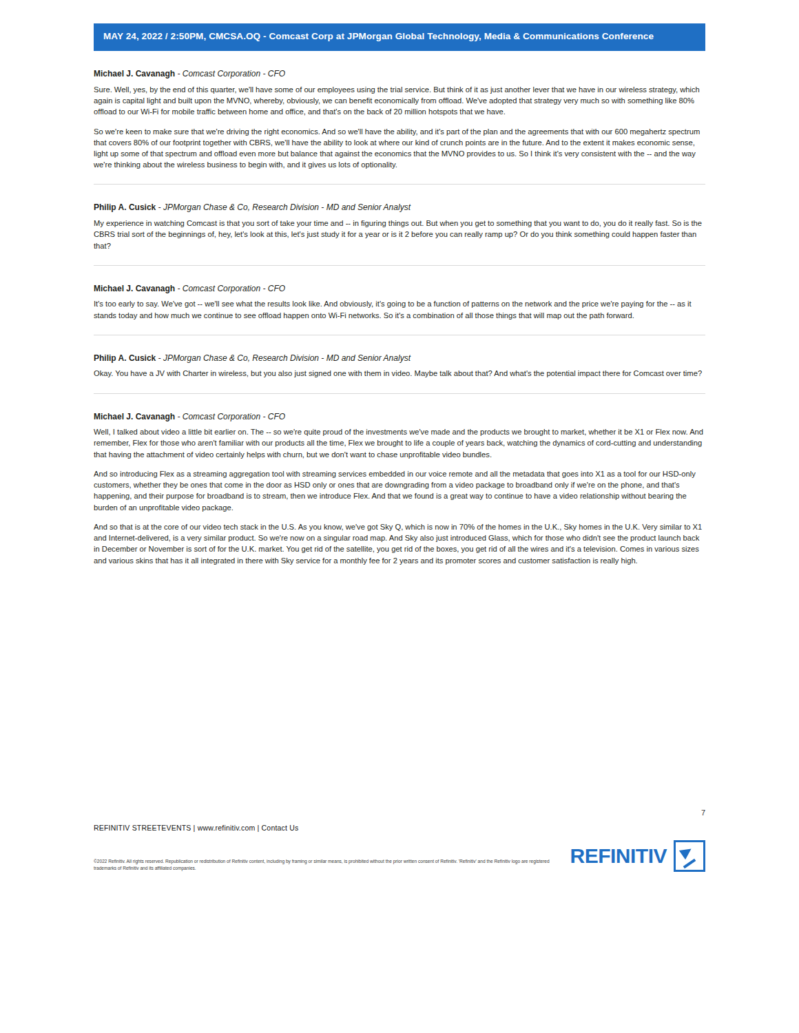MAY 24, 2022 / 2:50PM, CMCSA.OQ - Comcast Corp at JPMorgan Global Technology, Media & Communications Conference
Michael J. Cavanagh - Comcast Corporation - CFO
Sure. Well, yes, by the end of this quarter, we'll have some of our employees using the trial service. But think of it as just another lever that we have in our wireless strategy, which again is capital light and built upon the MVNO, whereby, obviously, we can benefit economically from offload. We've adopted that strategy very much so with something like 80% offload to our Wi-Fi for mobile traffic between home and office, and that's on the back of 20 million hotspots that we have.
So we're keen to make sure that we're driving the right economics. And so we'll have the ability, and it's part of the plan and the agreements that with our 600 megahertz spectrum that covers 80% of our footprint together with CBRS, we'll have the ability to look at where our kind of crunch points are in the future. And to the extent it makes economic sense, light up some of that spectrum and offload even more but balance that against the economics that the MVNO provides to us. So I think it's very consistent with the -- and the way we're thinking about the wireless business to begin with, and it gives us lots of optionality.
Philip A. Cusick - JPMorgan Chase & Co, Research Division - MD and Senior Analyst
My experience in watching Comcast is that you sort of take your time and -- in figuring things out. But when you get to something that you want to do, you do it really fast. So is the CBRS trial sort of the beginnings of, hey, let's look at this, let's just study it for a year or is it 2 before you can really ramp up? Or do you think something could happen faster than that?
Michael J. Cavanagh - Comcast Corporation - CFO
It's too early to say. We've got -- we'll see what the results look like. And obviously, it's going to be a function of patterns on the network and the price we're paying for the -- as it stands today and how much we continue to see offload happen onto Wi-Fi networks. So it's a combination of all those things that will map out the path forward.
Philip A. Cusick - JPMorgan Chase & Co, Research Division - MD and Senior Analyst
Okay. You have a JV with Charter in wireless, but you also just signed one with them in video. Maybe talk about that? And what's the potential impact there for Comcast over time?
Michael J. Cavanagh - Comcast Corporation - CFO
Well, I talked about video a little bit earlier on. The -- so we're quite proud of the investments we've made and the products we brought to market, whether it be X1 or Flex now. And remember, Flex for those who aren't familiar with our products all the time, Flex we brought to life a couple of years back, watching the dynamics of cord-cutting and understanding that having the attachment of video certainly helps with churn, but we don't want to chase unprofitable video bundles.
And so introducing Flex as a streaming aggregation tool with streaming services embedded in our voice remote and all the metadata that goes into X1 as a tool for our HSD-only customers, whether they be ones that come in the door as HSD only or ones that are downgrading from a video package to broadband only if we're on the phone, and that's happening, and their purpose for broadband is to stream, then we introduce Flex. And that we found is a great way to continue to have a video relationship without bearing the burden of an unprofitable video package.
And so that is at the core of our video tech stack in the U.S. As you know, we've got Sky Q, which is now in 70% of the homes in the U.K., Sky homes in the U.K. Very similar to X1 and Internet-delivered, is a very similar product. So we're now on a singular road map. And Sky also just introduced Glass, which for those who didn't see the product launch back in December or November is sort of for the U.K. market. You get rid of the satellite, you get rid of the boxes, you get rid of all the wires and it's a television. Comes in various sizes and various skins that has it all integrated in there with Sky service for a monthly fee for 2 years and its promoter scores and customer satisfaction is really high.
7
REFINITIV STREETEVENTS | www.refinitiv.com | Contact Us
©2022 Refinitiv. All rights reserved. Republication or redistribution of Refinitiv content, including by framing or similar means, is prohibited without the prior written consent of Refinitiv. 'Refinitiv' and the Refinitiv logo are registered trademarks of Refinitiv and its affiliated companies.
REFINITIV